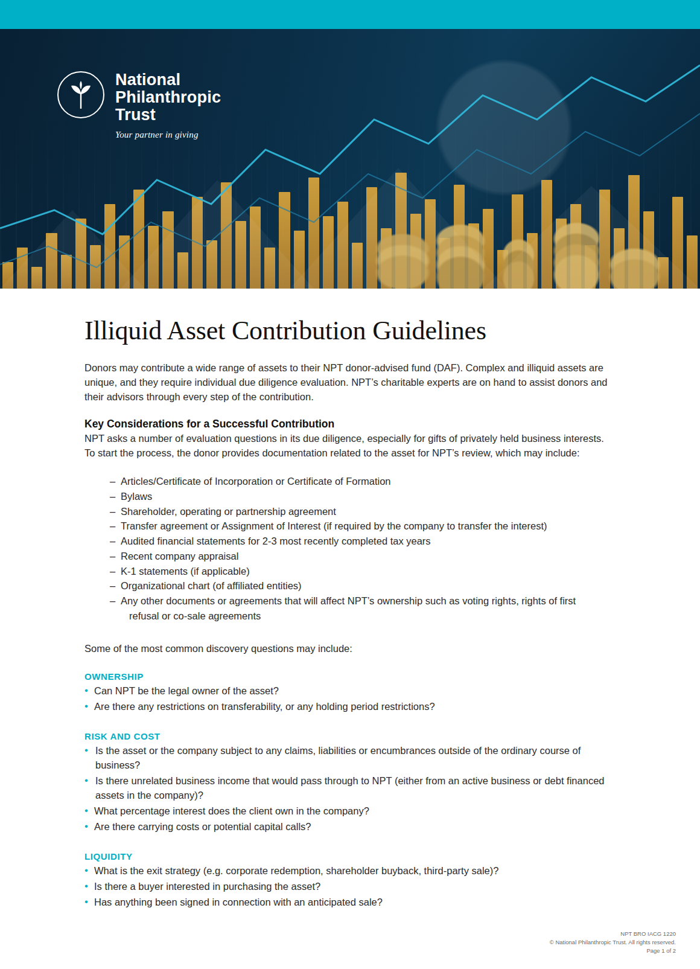National Philanthropic Trust Your partner in giving
Illiquid Asset Contribution Guidelines
Donors may contribute a wide range of assets to their NPT donor-advised fund (DAF). Complex and illiquid assets are unique, and they require individual due diligence evaluation. NPT’s charitable experts are on hand to assist donors and their advisors through every step of the contribution.
Key Considerations for a Successful Contribution
NPT asks a number of evaluation questions in its due diligence, especially for gifts of privately held business interests. To start the process, the donor provides documentation related to the asset for NPT’s review, which may include:
Articles/Certificate of Incorporation or Certificate of Formation
Bylaws
Shareholder, operating or partnership agreement
Transfer agreement or Assignment of Interest (if required by the company to transfer the interest)
Audited financial statements for 2-3 most recently completed tax years
Recent company appraisal
K-1 statements (if applicable)
Organizational chart (of affiliated entities)
Any other documents or agreements that will affect NPT’s ownership such as voting rights, rights of firstrefusal or co-sale agreements
Some of the most common discovery questions may include:
Ownership
Can NPT be the legal owner of the asset?
Are there any restrictions on transferability, or any holding period restrictions?
Risk and Cost
Is the asset or the company subject to any claims, liabilities or encumbrances outside of the ordinary course of business?
Is there unrelated business income that would pass through to NPT (either from an active business or debt financed assets in the company)?
What percentage interest does the client own in the company?
Are there carrying costs or potential capital calls?
Liquidity
What is the exit strategy (e.g. corporate redemption, shareholder buyback, third-party sale)?
Is there a buyer interested in purchasing the asset?
Has anything been signed in connection with an anticipated sale?
NPT BRO IACG 1220
© National Philanthropic Trust. All rights reserved.
Page 1 of 2